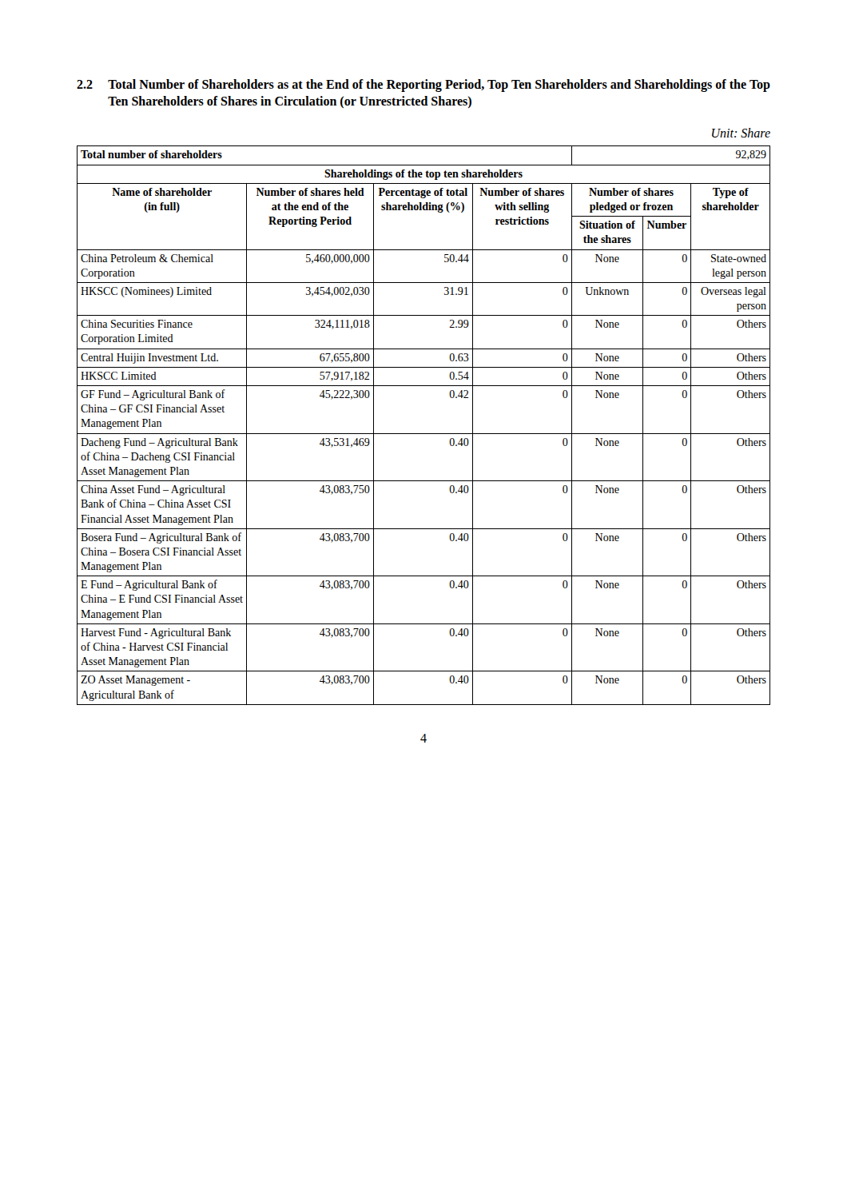2.2
Total Number of Shareholders as at the End of the Reporting Period, Top Ten Shareholders and Shareholdings of the Top Ten Shareholders of Shares in Circulation (or Unrestricted Shares)
Unit: Share
| Total number of shareholders | 92,829 |
| Shareholdings of the top ten shareholders |
| Name of shareholder (in full) | Number of shares held at the end of the Reporting Period | Percentage of total shareholding (%) | Number of shares with selling restrictions | Number of shares pledged or frozen | Type of shareholder |
| Situation of the shares | Number |
| China Petroleum & Chemical Corporation | 5,460,000,000 | 50.44 | 0 | None | 0 | State-owned legal person |
| HKSCC (Nominees) Limited | 3,454,002,030 | 31.91 | 0 | Unknown | 0 | Overseas legal person |
| China Securities Finance Corporation Limited | 324,111,018 | 2.99 | 0 | None | 0 | Others |
| Central Huijin Investment Ltd. | 67,655,800 | 0.63 | 0 | None | 0 | Others |
| HKSCC Limited | 57,917,182 | 0.54 | 0 | None | 0 | Others |
| GF Fund – Agricultural Bank of China – GF CSI Financial Asset Management Plan | 45,222,300 | 0.42 | 0 | None | 0 | Others |
| Dacheng Fund – Agricultural Bank of China – Dacheng CSI Financial Asset Management Plan | 43,531,469 | 0.40 | 0 | None | 0 | Others |
| China Asset Fund – Agricultural Bank of China – China Asset CSI Financial Asset Management Plan | 43,083,750 | 0.40 | 0 | None | 0 | Others |
| Bosera Fund – Agricultural Bank of China – Bosera CSI Financial Asset Management Plan | 43,083,700 | 0.40 | 0 | None | 0 | Others |
| E Fund – Agricultural Bank of China – E Fund CSI Financial Asset Management Plan | 43,083,700 | 0.40 | 0 | None | 0 | Others |
| Harvest Fund - Agricultural Bank of China - Harvest CSI Financial Asset Management Plan | 43,083,700 | 0.40 | 0 | None | 0 | Others |
| ZO Asset Management - Agricultural Bank of | 43,083,700 | 0.40 | 0 | None | 0 | Others |
4